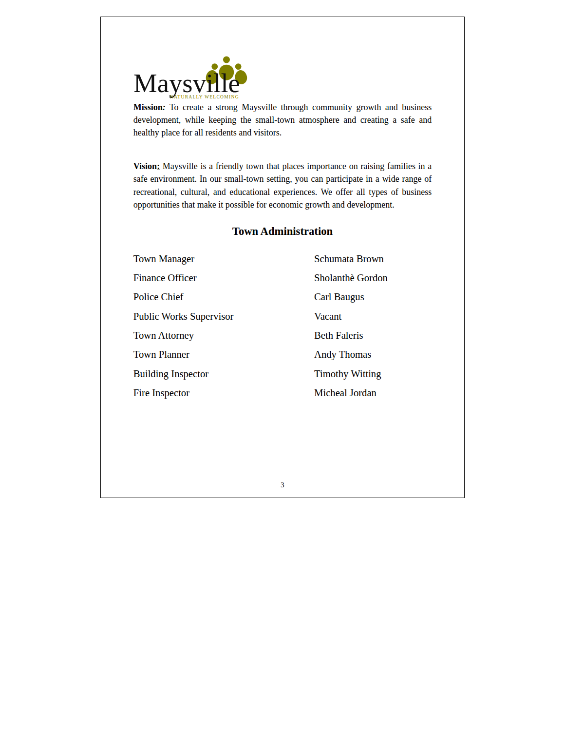Mission: To create a strong Maysville through community growth and business development, while keeping the small-town atmosphere and creating a safe and healthy place for all residents and visitors.
Vision: Maysville is a friendly town that places importance on raising families in a safe environment. In our small-town setting, you can participate in a wide range of recreational, cultural, and educational experiences. We offer all types of business opportunities that make it possible for economic growth and development.
Town Administration
| Town Manager | Schumata Brown |
| Finance Officer | Sholanthè Gordon |
| Police Chief | Carl Baugus |
| Public Works Supervisor | Vacant |
| Town Attorney | Beth Faleris |
| Town Planner | Andy Thomas |
| Building Inspector | Timothy Witting |
| Fire Inspector | Micheal Jordan |
3